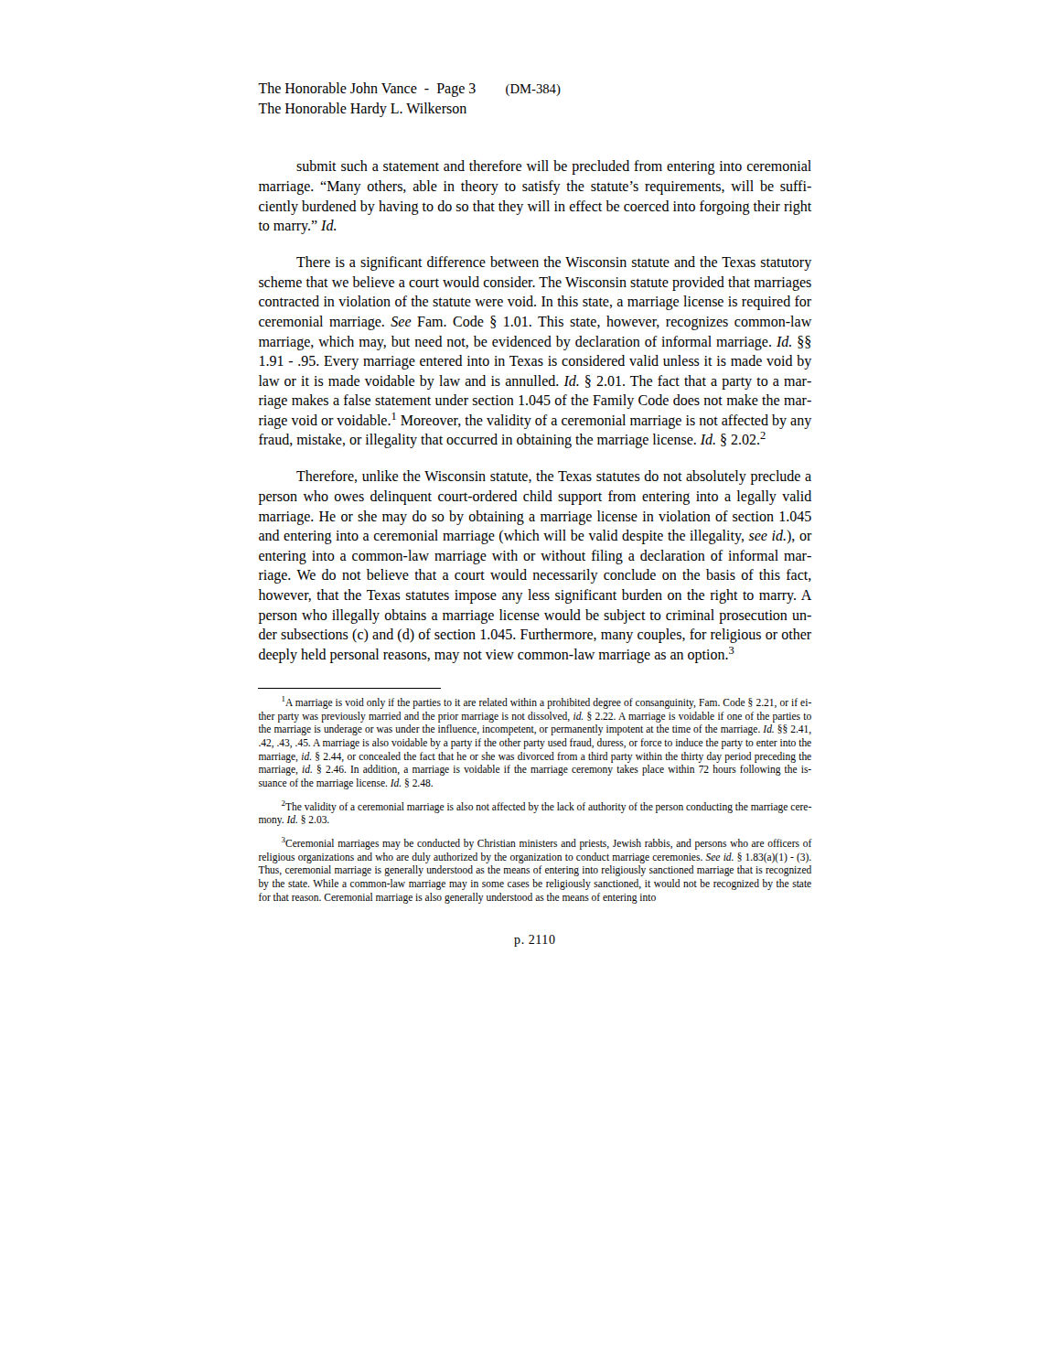The Honorable John Vance - Page 3(DM-384)
The Honorable Hardy L. Wilkerson
submit such a statement and therefore will be precluded from entering into ceremonial marriage. “Many others, able in theory to satisfy the statute’s requirements, will be sufficiently burdened by having to do so that they will in effect be coerced into forgoing their right to marry.” Id.
There is a significant difference between the Wisconsin statute and the Texas statutory scheme that we believe a court would consider. The Wisconsin statute provided that marriages contracted in violation of the statute were void. In this state, a marriage license is required for ceremonial marriage. See Fam. Code § 1.01. This state, however, recognizes common-law marriage, which may, but need not, be evidenced by declaration of informal marriage. Id. §§ 1.91 - .95. Every marriage entered into in Texas is considered valid unless it is made void by law or it is made voidable by law and is annulled. Id. § 2.01. The fact that a party to a marriage makes a false statement under section 1.045 of the Family Code does not make the marriage void or voidable.1 Moreover, the validity of a ceremonial marriage is not affected by any fraud, mistake, or illegality that occurred in obtaining the marriage license. Id. § 2.02.2
Therefore, unlike the Wisconsin statute, the Texas statutes do not absolutely preclude a person who owes delinquent court-ordered child support from entering into a legally valid marriage. He or she may do so by obtaining a marriage license in violation of section 1.045 and entering into a ceremonial marriage (which will be valid despite the illegality, see id.), or entering into a common-law marriage with or without filing a declaration of informal marriage. We do not believe that a court would necessarily conclude on the basis of this fact, however, that the Texas statutes impose any less significant burden on the right to marry. A person who illegally obtains a marriage license would be subject to criminal prosecution under subsections (c) and (d) of section 1.045. Furthermore, many couples, for religious or other deeply held personal reasons, may not view common-law marriage as an option.3
1 A marriage is void only if the parties to it are related within a prohibited degree of consanguinity, Fam. Code § 2.21, or if either party was previously married and the prior marriage is not dissolved, id. § 2.22. A marriage is voidable if one of the parties to the marriage is underage or was under the influence, incompetent, or permanently impotent at the time of the marriage. Id. §§ 2.41, .42, .43, .45. A marriage is also voidable by a party if the other party used fraud, duress, or force to induce the party to enter into the marriage, id. § 2.44, or concealed the fact that he or she was divorced from a third party within the thirty day period preceding the marriage, id. § 2.46. In addition, a marriage is voidable if the marriage ceremony takes place within 72 hours following the issuance of the marriage license. Id. § 2.48.
2 The validity of a ceremonial marriage is also not affected by the lack of authority of the person conducting the marriage ceremony. Id. § 2.03.
3 Ceremonial marriages may be conducted by Christian ministers and priests, Jewish rabbis, and persons who are officers of religious organizations and who are duly authorized by the organization to conduct marriage ceremonies. See id. § 1.83(a)(1) - (3). Thus, ceremonial marriage is generally understood as the means of entering into religiously sanctioned marriage that is recognized by the state. While a common-law marriage may in some cases be religiously sanctioned, it would not be recognized by the state for that reason. Ceremonial marriage is also generally understood as the means of entering into
p. 2110